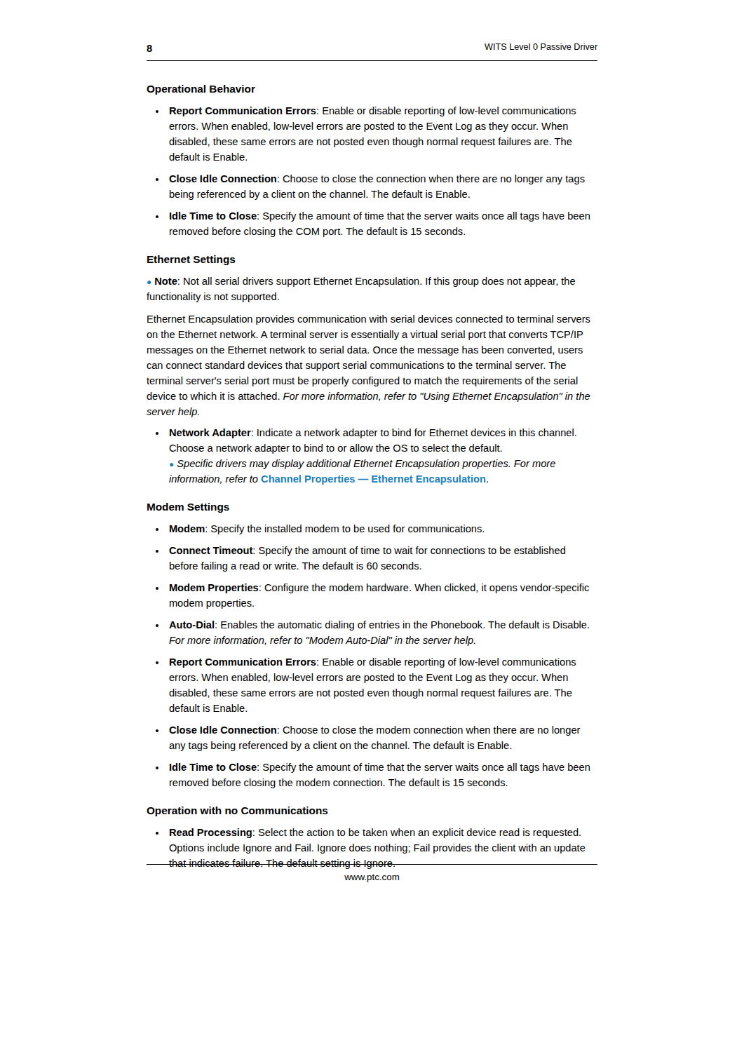8
WITS Level 0 Passive Driver
Operational Behavior
Report Communication Errors: Enable or disable reporting of low-level communications errors. When enabled, low-level errors are posted to the Event Log as they occur. When disabled, these same errors are not posted even though normal request failures are. The default is Enable.
Close Idle Connection: Choose to close the connection when there are no longer any tags being referenced by a client on the channel. The default is Enable.
Idle Time to Close: Specify the amount of time that the server waits once all tags have been removed before closing the COM port. The default is 15 seconds.
Ethernet Settings
● Note: Not all serial drivers support Ethernet Encapsulation. If this group does not appear, the functionality is not supported.
Ethernet Encapsulation provides communication with serial devices connected to terminal servers on the Ethernet network. A terminal server is essentially a virtual serial port that converts TCP/IP messages on the Ethernet network to serial data. Once the message has been converted, users can connect standard devices that support serial communications to the terminal server. The terminal server's serial port must be properly configured to match the requirements of the serial device to which it is attached. For more information, refer to "Using Ethernet Encapsulation" in the server help.
Network Adapter: Indicate a network adapter to bind for Ethernet devices in this channel. Choose a network adapter to bind to or allow the OS to select the default.
● Specific drivers may display additional Ethernet Encapsulation properties. For more information, refer to Channel Properties — Ethernet Encapsulation.
Modem Settings
Modem: Specify the installed modem to be used for communications.
Connect Timeout: Specify the amount of time to wait for connections to be established before failing a read or write. The default is 60 seconds.
Modem Properties: Configure the modem hardware. When clicked, it opens vendor-specific modem properties.
Auto-Dial: Enables the automatic dialing of entries in the Phonebook. The default is Disable. For more information, refer to "Modem Auto-Dial" in the server help.
Report Communication Errors: Enable or disable reporting of low-level communications errors. When enabled, low-level errors are posted to the Event Log as they occur. When disabled, these same errors are not posted even though normal request failures are. The default is Enable.
Close Idle Connection: Choose to close the modem connection when there are no longer any tags being referenced by a client on the channel. The default is Enable.
Idle Time to Close: Specify the amount of time that the server waits once all tags have been removed before closing the modem connection. The default is 15 seconds.
Operation with no Communications
Read Processing: Select the action to be taken when an explicit device read is requested. Options include Ignore and Fail. Ignore does nothing; Fail provides the client with an update that indicates failure. The default setting is Ignore.
www.ptc.com